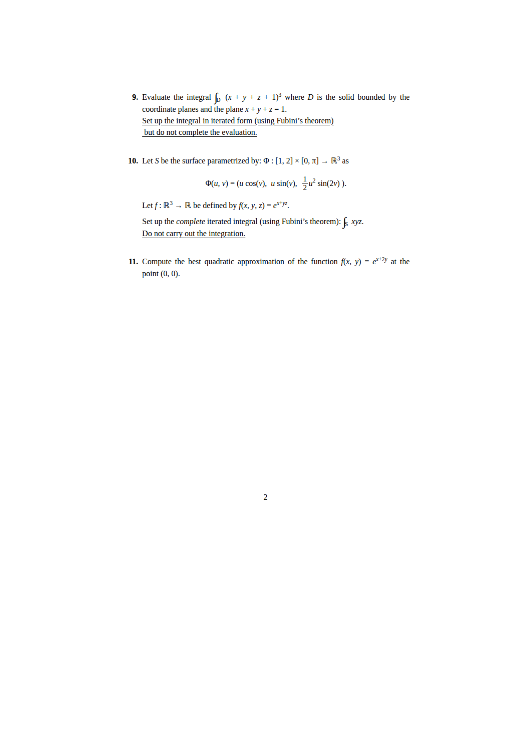9. Evaluate the integral ∫D (x + y + z + 1)3 where D is the solid bounded by the coordinate planes and the plane x + y + z = 1.
Set up the integral in iterated form (using Fubini’s theorem)
but do not complete the evaluation.
10. Let S be the surface parametrized by: Φ : [1, 2] × [0, π] → ℝ3 as
Φ(u, v) = (u cos(v), u sin(v), 12 u2 sin(2v) ).
Let f : ℝ3 → ℝ be defined by f(x, y, z) = ex+yz.
Set up the complete iterated integral (using Fubini’s theorem): ∫S xyz.
Do not carry out the integration.
11. Compute the best quadratic approximation of the function f(x, y) = ex+2y at the point (0, 0).
2